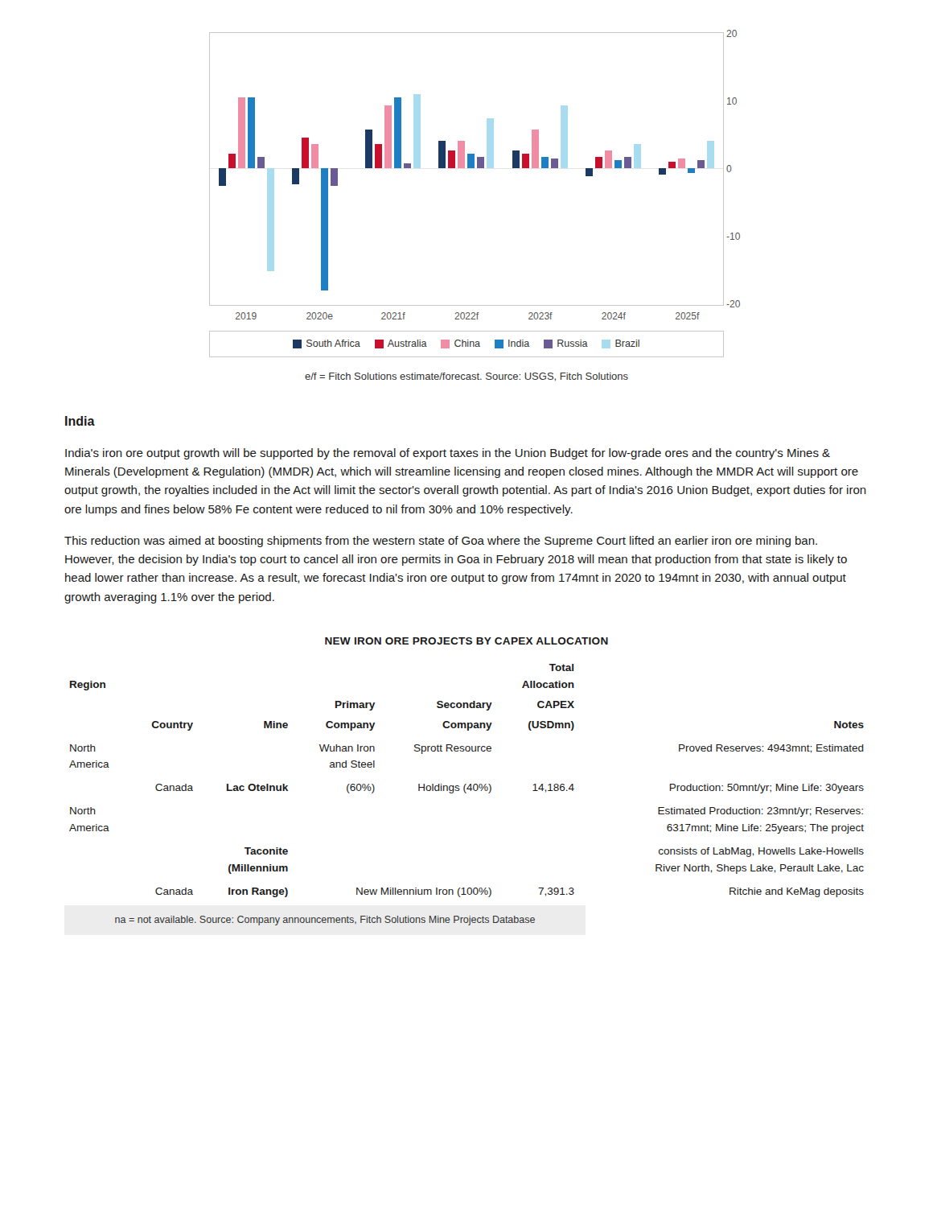20 10 0 -10 -20
2019
2020e
2021f
2022f
2023f
2024f
2025f
South Africa Australia China India Russia Brazil
e/f = Fitch Solutions estimate/forecast. Source: USGS, Fitch Solutions
India
India's iron ore output growth will be supported by the removal of export taxes in the Union Budget for low-grade ores and the country's Mines & Minerals (Development & Regulation) (MMDR) Act, which will streamline licensing and reopen closed mines. Although the MMDR Act will support ore output growth, the royalties included in the Act will limit the sector's overall growth potential. As part of India's 2016 Union Budget, export duties for iron ore lumps and fines below 58% Fe content were reduced to nil from 30% and 10% respectively.
This reduction was aimed at boosting shipments from the western state of Goa where the Supreme Court lifted an earlier iron ore mining ban. However, the decision by India's top court to cancel all iron ore permits in Goa in February 2018 will mean that production from that state is likely to head lower rather than increase. As a result, we forecast India's iron ore output to grow from 174mnt in 2020 to 194mnt in 2030, with annual output growth averaging 1.1% over the period.
NEW IRON ORE PROJECTS BY CAPEX ALLOCATION
| Region | | | | | Total Allocation | |
| --- | --- | --- | --- | --- | --- | --- |
| | | | Primary | Secondary | CAPEX | |
| | Country | Mine | Company | Company | (USDmn) | Notes |
| North America | | | Wuhan Iron and Steel | Sprott Resource | | Proved Reserves: 4943mnt; Estimated |
| | Canada | Lac Otelnuk | (60%) | Holdings (40%) | 14,186.4 | Production: 50mnt/yr; Mine Life: 30years |
| North America | | | | | | Estimated Production: 23mnt/yr; Reserves: 6317mnt; Mine Life: 25years; The project |
| | | Taconite (Millennium | | | | consists of LabMag, Howells Lake-Howells River North, Sheps Lake, Perault Lake, Lac |
| | Canada | Iron Range) | New Millennium Iron (100%) | 7,391.3 | Ritchie and KeMag deposits |
na = not available. Source: Company announcements, Fitch Solutions Mine Projects Database